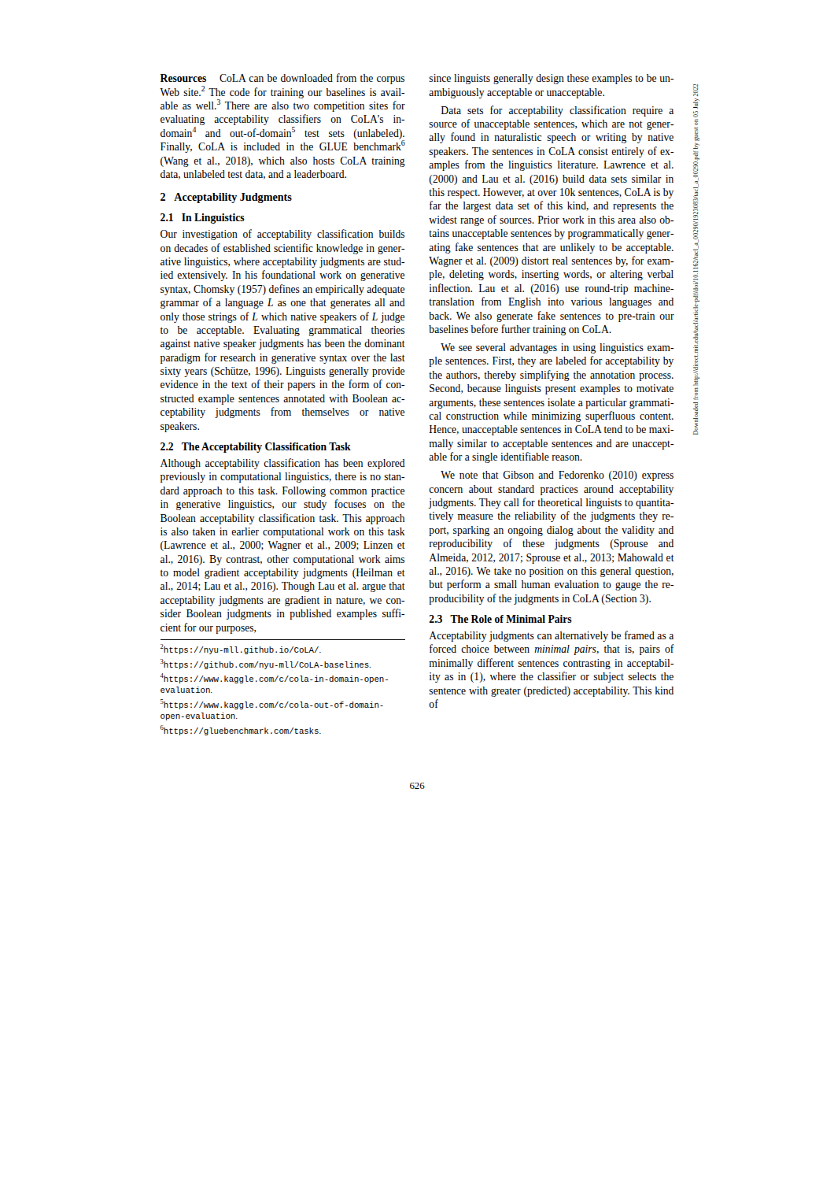Downloaded from http://direct.mit.edu/tacl/article-pdf/doi/10.1162/tacl_a_00290/1923083/tacl_a_00290.pdf by guest on 05 July 2022
Resources CoLA can be downloaded from the corpus Web site.2 The code for training our baselines is available as well.3 There are also two competition sites for evaluating acceptability classifiers on CoLA's in-domain4 and out-of-domain5 test sets (unlabeled). Finally, CoLA is included in the GLUE benchmark6 (Wang et al., 2018), which also hosts CoLA training data, unlabeled test data, and a leaderboard.
2 Acceptability Judgments
2.1 In Linguistics
Our investigation of acceptability classification builds on decades of established scientific knowledge in generative linguistics, where acceptability judgments are studied extensively. In his foundational work on generative syntax, Chomsky (1957) defines an empirically adequate grammar of a language L as one that generates all and only those strings of L which native speakers of L judge to be acceptable. Evaluating grammatical theories against native speaker judgments has been the dominant paradigm for research in generative syntax over the last sixty years (Schütze, 1996). Linguists generally provide evidence in the text of their papers in the form of constructed example sentences annotated with Boolean acceptability judgments from themselves or native speakers.
2.2 The Acceptability Classification Task
Although acceptability classification has been explored previously in computational linguistics, there is no standard approach to this task. Following common practice in generative linguistics, our study focuses on the Boolean acceptability classification task. This approach is also taken in earlier computational work on this task (Lawrence et al., 2000; Wagner et al., 2009; Linzen et al., 2016). By contrast, other computational work aims to model gradient acceptability judgments (Heilman et al., 2014; Lau et al., 2016). Though Lau et al. argue that acceptability judgments are gradient in nature, we consider Boolean judgments in published examples sufficient for our purposes,
2 https://nyu-mll.github.io/CoLA/.
3 https://github.com/nyu-mll/CoLA-baselines.
4 https://www.kaggle.com/c/cola-in-domain-open-evaluation.
5 https://www.kaggle.com/c/cola-out-of-domain-open-evaluation.
6 https://gluebenchmark.com/tasks.
since linguists generally design these examples to be unambiguously acceptable or unacceptable.
Data sets for acceptability classification require a source of unacceptable sentences, which are not generally found in naturalistic speech or writing by native speakers. The sentences in CoLA consist entirely of examples from the linguistics literature. Lawrence et al. (2000) and Lau et al. (2016) build data sets similar in this respect. However, at over 10k sentences, CoLA is by far the largest data set of this kind, and represents the widest range of sources. Prior work in this area also obtains unacceptable sentences by programmatically generating fake sentences that are unlikely to be acceptable. Wagner et al. (2009) distort real sentences by, for example, deleting words, inserting words, or altering verbal inflection. Lau et al. (2016) use round-trip machine-translation from English into various languages and back. We also generate fake sentences to pre-train our baselines before further training on CoLA.
We see several advantages in using linguistics example sentences. First, they are labeled for acceptability by the authors, thereby simplifying the annotation process. Second, because linguists present examples to motivate arguments, these sentences isolate a particular grammatical construction while minimizing superfluous content. Hence, unacceptable sentences in CoLA tend to be maximally similar to acceptable sentences and are unacceptable for a single identifiable reason.
We note that Gibson and Fedorenko (2010) express concern about standard practices around acceptability judgments. They call for theoretical linguists to quantitatively measure the reliability of the judgments they report, sparking an ongoing dialog about the validity and reproducibility of these judgments (Sprouse and Almeida, 2012, 2017; Sprouse et al., 2013; Mahowald et al., 2016). We take no position on this general question, but perform a small human evaluation to gauge the reproducibility of the judgments in CoLA (Section 3).
2.3 The Role of Minimal Pairs
Acceptability judgments can alternatively be framed as a forced choice between minimal pairs, that is, pairs of minimally different sentences contrasting in acceptability as in (1), where the classifier or subject selects the sentence with greater (predicted) acceptability. This kind of
626